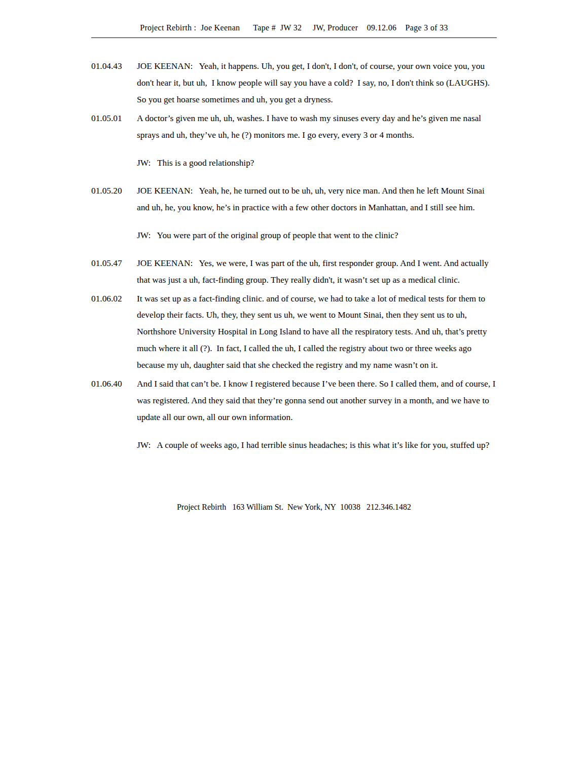Project Rebirth : Joe Keenan Tape # JW 32 JW, Producer 09.12.06 Page 3 of 33
01.04.43
JOE KEENAN: Yeah, it happens. Uh, you get, I don't, I don't, of course, your own voice you, you don't hear it, but uh, I know people will say you have a cold? I say, no, I don't think so (LAUGHS). So you get hoarse sometimes and uh, you get a dryness.
01.05.01
A doctor’s given me uh, uh, washes. I have to wash my sinuses every day and he’s given me nasal sprays and uh, they’ve uh, he (?) monitors me. I go every, every 3 or 4 months.
JW: This is a good relationship?
01.05.20
JOE KEENAN: Yeah, he, he turned out to be uh, uh, very nice man. And then he left Mount Sinai and uh, he, you know, he’s in practice with a few other doctors in Manhattan, and I still see him.
JW: You were part of the original group of people that went to the clinic?
01.05.47
JOE KEENAN: Yes, we were, I was part of the uh, first responder group. And I went. And actually that was just a uh, fact-finding group. They really didn't, it wasn’t set up as a medical clinic.
01.06.02
It was set up as a fact-finding clinic. and of course, we had to take a lot of medical tests for them to develop their facts. Uh, they, they sent us uh, we went to Mount Sinai, then they sent us to uh, Northshore University Hospital in Long Island to have all the respiratory tests. And uh, that’s pretty much where it all (?). In fact, I called the uh, I called the registry about two or three weeks ago because my uh, daughter said that she checked the registry and my name wasn’t on it.
01.06.40
And I said that can’t be. I know I registered because I’ve been there. So I called them, and of course, I was registered. And they said that they’re gonna send out another survey in a month, and we have to update all our own, all our own information.
JW: A couple of weeks ago, I had terrible sinus headaches; is this what it’s like for you, stuffed up?
Project Rebirth 163 William St. New York, NY 10038 212.346.1482